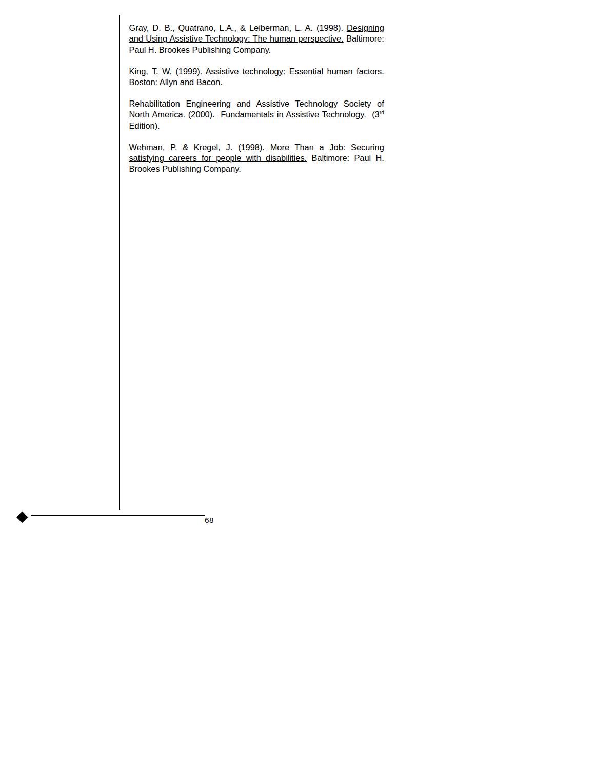Gray, D. B., Quatrano, L.A., & Leiberman, L. A. (1998). Designing and Using Assistive Technology: The human perspective. Baltimore: Paul H. Brookes Publishing Company.
King, T. W. (1999). Assistive technology: Essential human factors. Boston: Allyn and Bacon.
Rehabilitation Engineering and Assistive Technology Society of North America. (2000). Fundamentals in Assistive Technology. (3rd Edition).
Wehman, P. & Kregel, J. (1998). More Than a Job: Securing satisfying careers for people with disabilities. Baltimore: Paul H. Brookes Publishing Company.
68